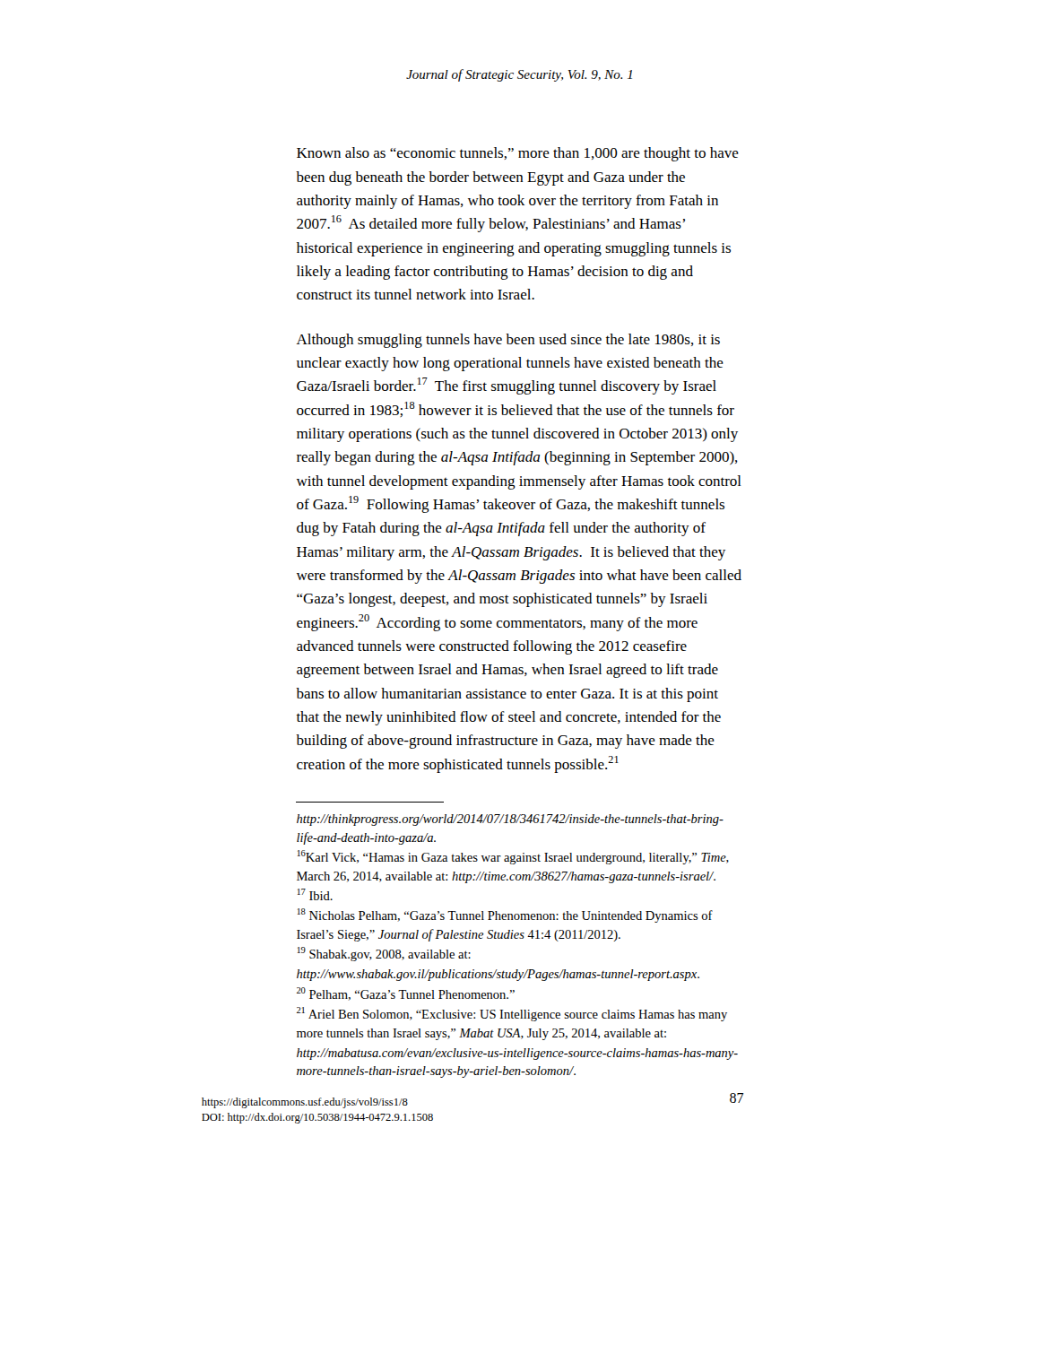Journal of Strategic Security, Vol. 9, No. 1
Known also as “economic tunnels,” more than 1,000 are thought to have been dug beneath the border between Egypt and Gaza under the authority mainly of Hamas, who took over the territory from Fatah in 2007.16 As detailed more fully below, Palestinians’ and Hamas’ historical experience in engineering and operating smuggling tunnels is likely a leading factor contributing to Hamas’ decision to dig and construct its tunnel network into Israel.
Although smuggling tunnels have been used since the late 1980s, it is unclear exactly how long operational tunnels have existed beneath the Gaza/Israeli border.17 The first smuggling tunnel discovery by Israel occurred in 1983;18 however it is believed that the use of the tunnels for military operations (such as the tunnel discovered in October 2013) only really began during the al-Aqsa Intifada (beginning in September 2000), with tunnel development expanding immensely after Hamas took control of Gaza.19 Following Hamas’ takeover of Gaza, the makeshift tunnels dug by Fatah during the al-Aqsa Intifada fell under the authority of Hamas’ military arm, the Al-Qassam Brigades. It is believed that they were transformed by the Al-Qassam Brigades into what have been called “Gaza’s longest, deepest, and most sophisticated tunnels” by Israeli engineers.20 According to some commentators, many of the more advanced tunnels were constructed following the 2012 ceasefire agreement between Israel and Hamas, when Israel agreed to lift trade bans to allow humanitarian assistance to enter Gaza. It is at this point that the newly uninhibited flow of steel and concrete, intended for the building of above-ground infrastructure in Gaza, may have made the creation of the more sophisticated tunnels possible.21
http://thinkprogress.org/world/2014/07/18/3461742/inside-the-tunnels-that-bring-life-and-death-into-gaza/a.
16Karl Vick, “Hamas in Gaza takes war against Israel underground, literally,” Time, March 26, 2014, available at: http://time.com/38627/hamas-gaza-tunnels-israel/.
17 Ibid.
18 Nicholas Pelham, “Gaza’s Tunnel Phenomenon: the Unintended Dynamics of Israel’s Siege,” Journal of Palestine Studies 41:4 (2011/2012).
19 Shabak.gov, 2008, available at:
http://www.shabak.gov.il/publications/study/Pages/hamas-tunnel-report.aspx.
20 Pelham, “Gaza’s Tunnel Phenomenon.”
21 Ariel Ben Solomon, “Exclusive: US Intelligence source claims Hamas has many more tunnels than Israel says,” Mabat USA, July 25, 2014, available at:
http://mabatusa.com/evan/exclusive-us-intelligence-source-claims-hamas-has-many-more-tunnels-than-israel-says-by-ariel-ben-solomon/.
87
https://digitalcommons.usf.edu/jss/vol9/iss1/8
DOI: http://dx.doi.org/10.5038/1944-0472.9.1.1508